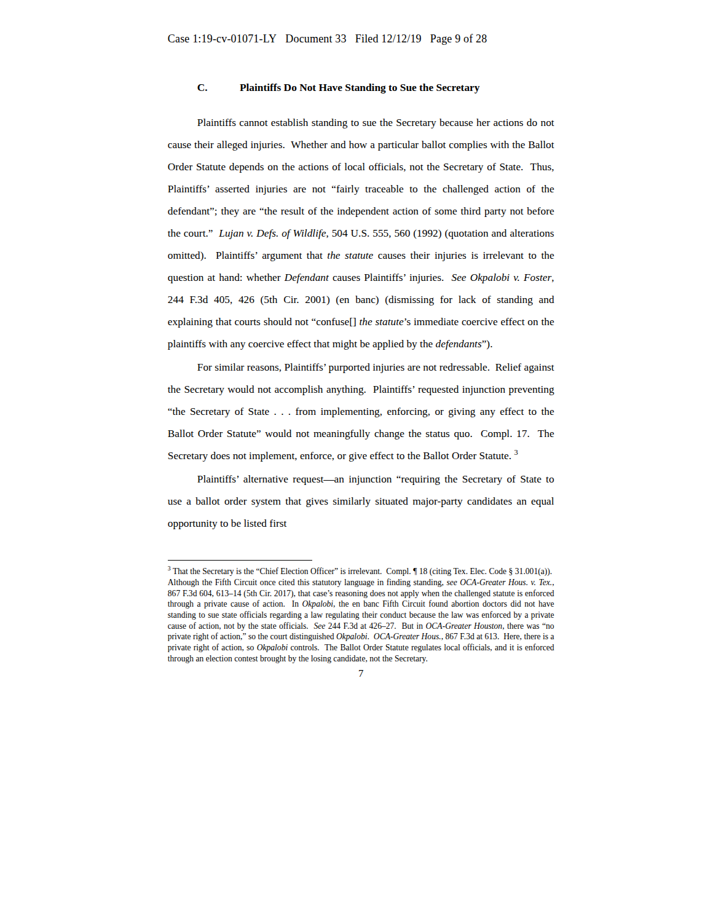Case 1:19-cv-01071-LY Document 33 Filed 12/12/19 Page 9 of 28
C. Plaintiffs Do Not Have Standing to Sue the Secretary
Plaintiffs cannot establish standing to sue the Secretary because her actions do not cause their alleged injuries. Whether and how a particular ballot complies with the Ballot Order Statute depends on the actions of local officials, not the Secretary of State. Thus, Plaintiffs’ asserted injuries are not “fairly traceable to the challenged action of the defendant”; they are “the result of the independent action of some third party not before the court.” Lujan v. Defs. of Wildlife, 504 U.S. 555, 560 (1992) (quotation and alterations omitted). Plaintiffs’ argument that the statute causes their injuries is irrelevant to the question at hand: whether Defendant causes Plaintiffs’ injuries. See Okpalobi v. Foster, 244 F.3d 405, 426 (5th Cir. 2001) (en banc) (dismissing for lack of standing and explaining that courts should not “confuse[] the statute’s immediate coercive effect on the plaintiffs with any coercive effect that might be applied by the defendants”).
For similar reasons, Plaintiffs’ purported injuries are not redressable. Relief against the Secretary would not accomplish anything. Plaintiffs’ requested injunction preventing “the Secretary of State . . . from implementing, enforcing, or giving any effect to the Ballot Order Statute” would not meaningfully change the status quo. Compl. 17. The Secretary does not implement, enforce, or give effect to the Ballot Order Statute. 3
Plaintiffs’ alternative request—an injunction “requiring the Secretary of State to use a ballot order system that gives similarly situated major-party candidates an equal opportunity to be listed first
3 That the Secretary is the “Chief Election Officer” is irrelevant. Compl. ¶ 18 (citing Tex. Elec. Code § 31.001(a)). Although the Fifth Circuit once cited this statutory language in finding standing, see OCA-Greater Hous. v. Tex., 867 F.3d 604, 613–14 (5th Cir. 2017), that case’s reasoning does not apply when the challenged statute is enforced through a private cause of action. In Okpalobi, the en banc Fifth Circuit found abortion doctors did not have standing to sue state officials regarding a law regulating their conduct because the law was enforced by a private cause of action, not by the state officials. See 244 F.3d at 426–27. But in OCA-Greater Houston, there was “no private right of action,” so the court distinguished Okpalobi. OCA-Greater Hous., 867 F.3d at 613. Here, there is a private right of action, so Okpalobi controls. The Ballot Order Statute regulates local officials, and it is enforced through an election contest brought by the losing candidate, not the Secretary.
7